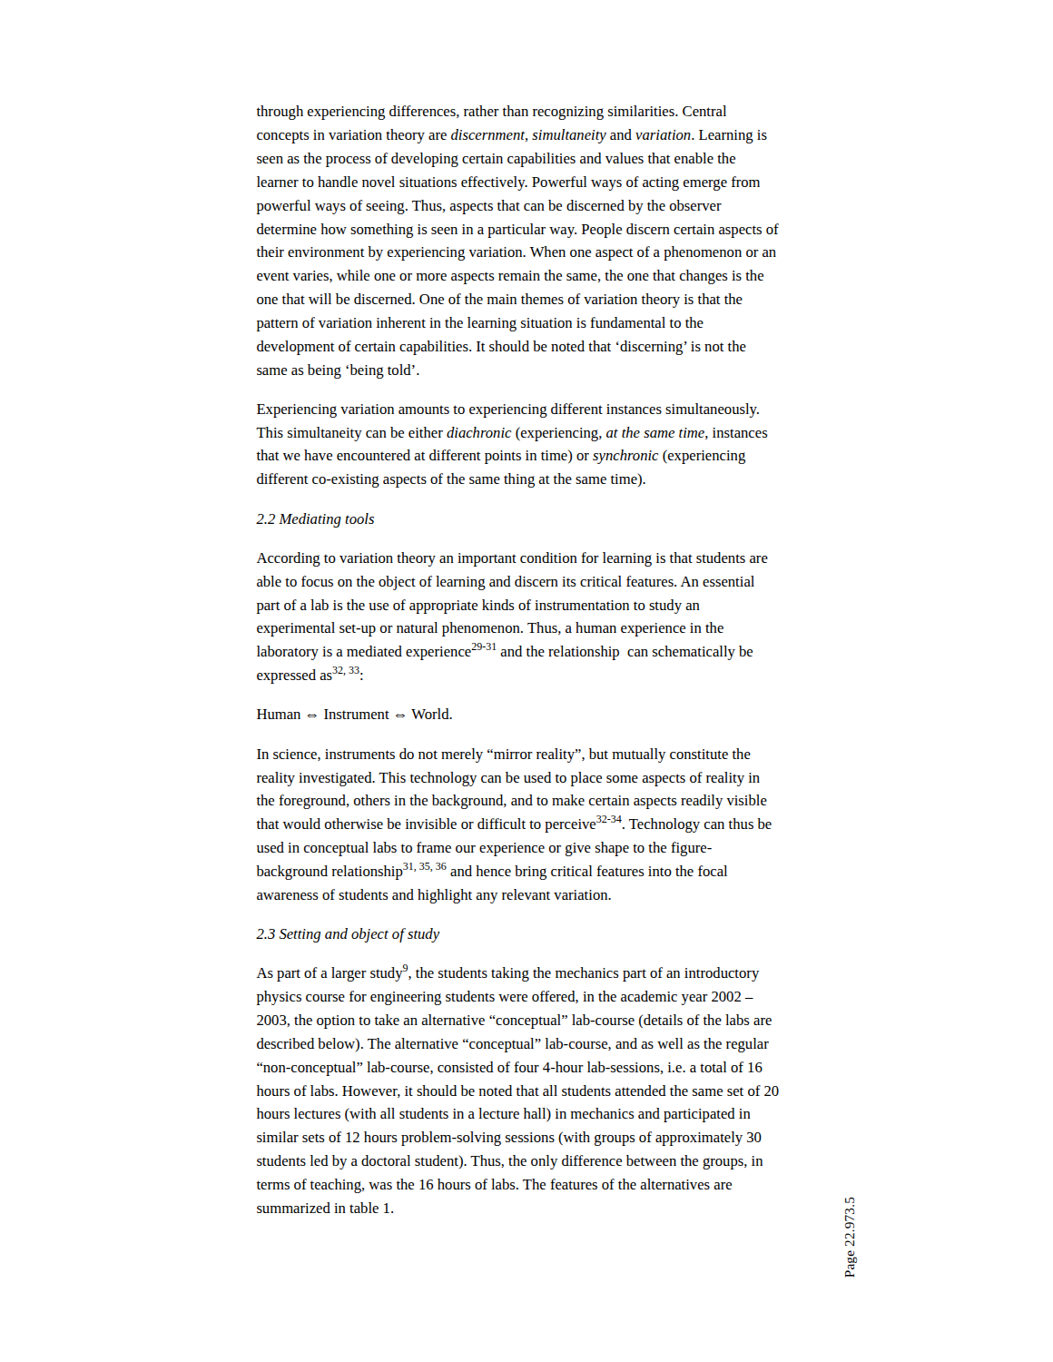through experiencing differences, rather than recognizing similarities. Central concepts in variation theory are discernment, simultaneity and variation. Learning is seen as the process of developing certain capabilities and values that enable the learner to handle novel situations effectively. Powerful ways of acting emerge from powerful ways of seeing. Thus, aspects that can be discerned by the observer determine how something is seen in a particular way. People discern certain aspects of their environment by experiencing variation. When one aspect of a phenomenon or an event varies, while one or more aspects remain the same, the one that changes is the one that will be discerned. One of the main themes of variation theory is that the pattern of variation inherent in the learning situation is fundamental to the development of certain capabilities. It should be noted that ‘discerning’ is not the same as being ‘being told’.
Experiencing variation amounts to experiencing different instances simultaneously. This simultaneity can be either diachronic (experiencing, at the same time, instances that we have encountered at different points in time) or synchronic (experiencing different co-existing aspects of the same thing at the same time).
2.2 Mediating tools
According to variation theory an important condition for learning is that students are able to focus on the object of learning and discern its critical features. An essential part of a lab is the use of appropriate kinds of instrumentation to study an experimental set-up or natural phenomenon. Thus, a human experience in the laboratory is a mediated experience29-31 and the relationship can schematically be expressed as32, 33:
Human ⇔ Instrument ⇔ World.
In science, instruments do not merely “mirror reality”, but mutually constitute the reality investigated. This technology can be used to place some aspects of reality in the foreground, others in the background, and to make certain aspects readily visible that would otherwise be invisible or difficult to perceive32-34. Technology can thus be used in conceptual labs to frame our experience or give shape to the figure-background relationship31, 35, 36 and hence bring critical features into the focal awareness of students and highlight any relevant variation.
2.3 Setting and object of study
As part of a larger study9, the students taking the mechanics part of an introductory physics course for engineering students were offered, in the academic year 2002 – 2003, the option to take an alternative “conceptual” lab-course (details of the labs are described below). The alternative “conceptual” lab-course, and as well as the regular “non-conceptual” lab-course, consisted of four 4-hour lab-sessions, i.e. a total of 16 hours of labs. However, it should be noted that all students attended the same set of 20 hours lectures (with all students in a lecture hall) in mechanics and participated in similar sets of 12 hours problem-solving sessions (with groups of approximately 30 students led by a doctoral student). Thus, the only difference between the groups, in terms of teaching, was the 16 hours of labs. The features of the alternatives are summarized in table 1.
Page 22.973.5